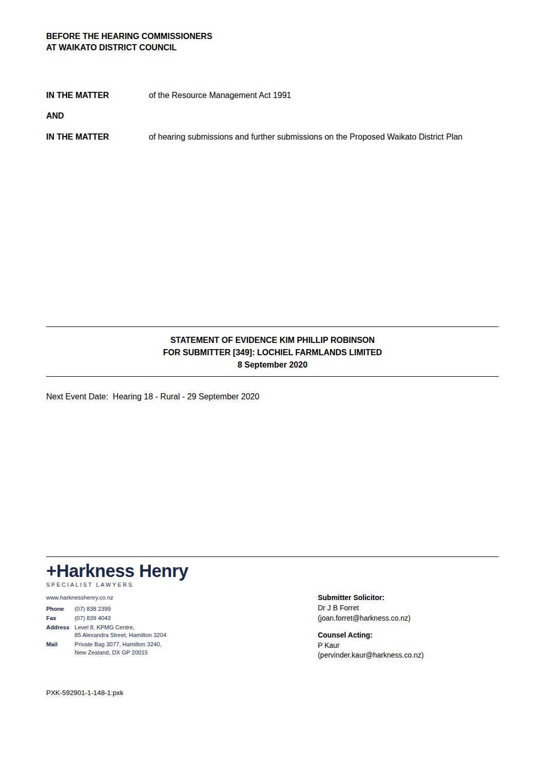BEFORE THE HEARING COMMISSIONERS
AT WAIKATO DISTRICT COUNCIL
| IN THE MATTER | of the Resource Management Act 1991 |
| AND | |
| IN THE MATTER | of hearing submissions and further submissions on the Proposed Waikato District Plan |
STATEMENT OF EVIDENCE KIM PHILLIP ROBINSON
FOR SUBMITTER [349]: LOCHIEL FARMLANDS LIMITED
8 September 2020
Next Event Date: Hearing 18 - Rural - 29 September 2020
+Harkness Henry
SPECIALIST LAWYERS
www.harknesshenry.co.nz
| Phone | (07) 838 2399 |
| Fax | (07) 839 4043 |
| Address | Level 8, KPMG Centre, 85 Alexandra Street, Hamilton 3204 |
| Mail | Private Bag 3077, Hamilton 3240, New Zealand, DX GP 20015 |
Submitter Solicitor:
Dr J B Forret
(joan.forret@harkness.co.nz)
Counsel Acting:
P Kaur
(pervinder.kaur@harkness.co.nz)
PXK-592901-1-148-1:pxk